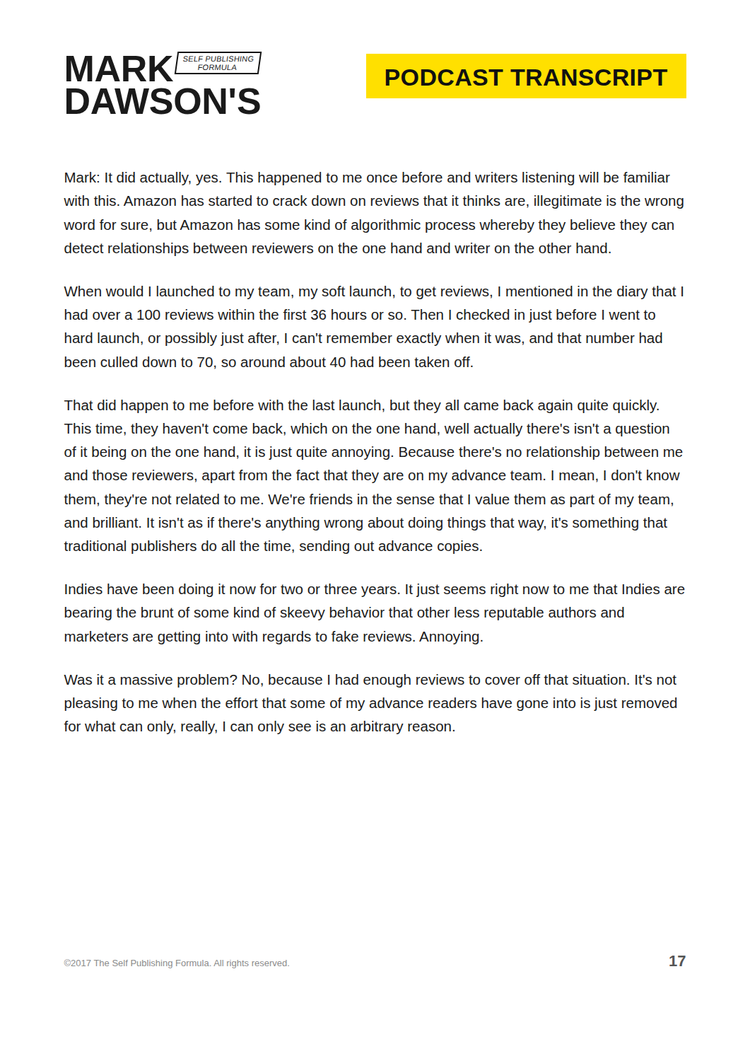MarkSelf Publishing Formula Dawson's
Podcast Transcript
Mark: It did actually, yes. This happened to me once before and writers listening will be familiar with this. Amazon has started to crack down on reviews that it thinks are, illegitimate is the wrong word for sure, but Amazon has some kind of algorithmic process whereby they believe they can detect relationships between reviewers on the one hand and writer on the other hand.
When would I launched to my team, my soft launch, to get reviews, I mentioned in the diary that I had over a 100 reviews within the first 36 hours or so. Then I checked in just before I went to hard launch, or possibly just after, I can't remember exactly when it was, and that number had been culled down to 70, so around about 40 had been taken off.
That did happen to me before with the last launch, but they all came back again quite quickly. This time, they haven't come back, which on the one hand, well actually there's isn't a question of it being on the one hand, it is just quite annoying. Because there's no relationship between me and those reviewers, apart from the fact that they are on my advance team. I mean, I don't know them, they're not related to me. We're friends in the sense that I value them as part of my team, and brilliant. It isn't as if there's anything wrong about doing things that way, it's something that traditional publishers do all the time, sending out advance copies.
Indies have been doing it now for two or three years. It just seems right now to me that Indies are bearing the brunt of some kind of skeevy behavior that other less reputable authors and marketers are getting into with regards to fake reviews. Annoying.
Was it a massive problem? No, because I had enough reviews to cover off that situation. It's not pleasing to me when the effort that some of my advance readers have gone into is just removed for what can only, really, I can only see is an arbitrary reason.
©2017 The Self Publishing Formula. All rights reserved.
17